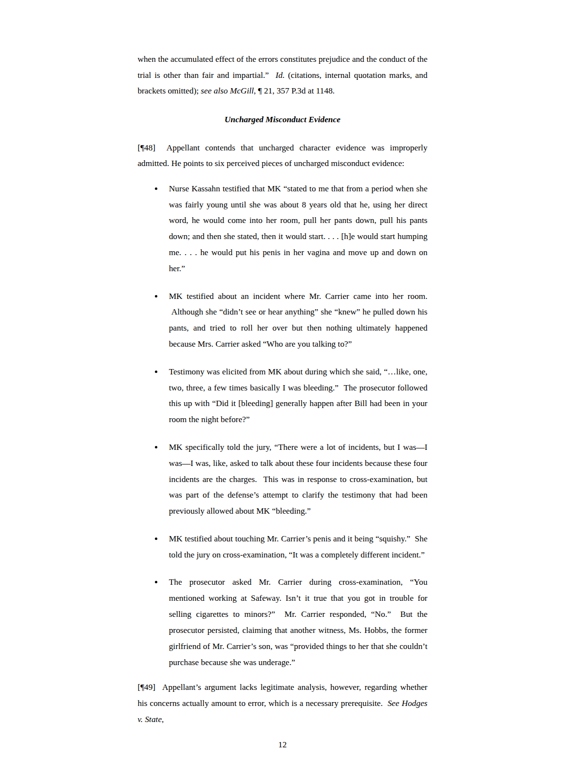when the accumulated effect of the errors constitutes prejudice and the conduct of the trial is other than fair and impartial.” Id. (citations, internal quotation marks, and brackets omitted); see also McGill, ¶ 21, 357 P.3d at 1148.
Uncharged Misconduct Evidence
[¶48] Appellant contends that uncharged character evidence was improperly admitted. He points to six perceived pieces of uncharged misconduct evidence:
Nurse Kassahn testified that MK “stated to me that from a period when she was fairly young until she was about 8 years old that he, using her direct word, he would come into her room, pull her pants down, pull his pants down; and then she stated, then it would start. . . . [h]e would start humping me. . . . he would put his penis in her vagina and move up and down on her.”
MK testified about an incident where Mr. Carrier came into her room. Although she “didn’t see or hear anything” she “knew” he pulled down his pants, and tried to roll her over but then nothing ultimately happened because Mrs. Carrier asked “Who are you talking to?”
Testimony was elicited from MK about during which she said, “…like, one, two, three, a few times basically I was bleeding.” The prosecutor followed this up with “Did it [bleeding] generally happen after Bill had been in your room the night before?”
MK specifically told the jury, “There were a lot of incidents, but I was—I was—I was, like, asked to talk about these four incidents because these four incidents are the charges. This was in response to cross-examination, but was part of the defense’s attempt to clarify the testimony that had been previously allowed about MK “bleeding.”
MK testified about touching Mr. Carrier’s penis and it being “squishy.” She told the jury on cross-examination, “It was a completely different incident.”
The prosecutor asked Mr. Carrier during cross-examination, “You mentioned working at Safeway. Isn’t it true that you got in trouble for selling cigarettes to minors?” Mr. Carrier responded, “No.” But the prosecutor persisted, claiming that another witness, Ms. Hobbs, the former girlfriend of Mr. Carrier’s son, was “provided things to her that she couldn’t purchase because she was underage.”
[¶49] Appellant’s argument lacks legitimate analysis, however, regarding whether his concerns actually amount to error, which is a necessary prerequisite. See Hodges v. State,
12